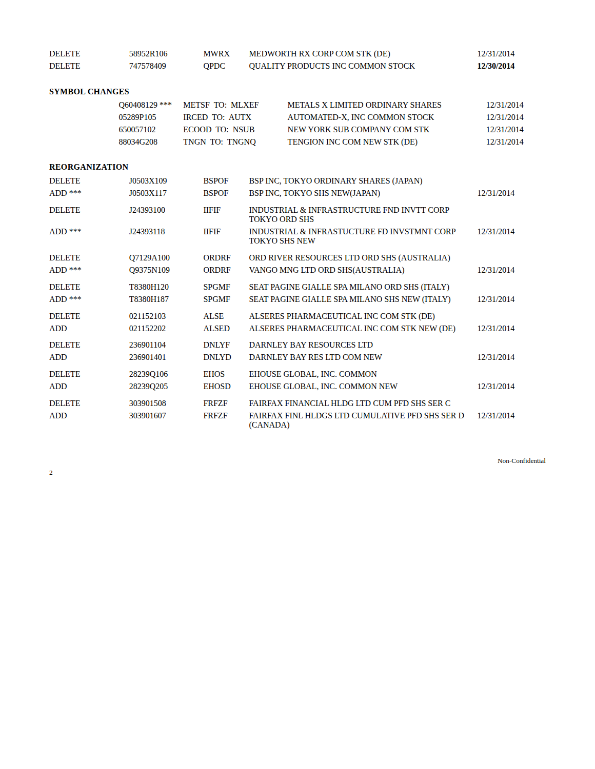| DELETE | 58952R106 | MWRX | MEDWORTH RX CORP COM STK (DE) | 12/31/2014 |
| DELETE | 747578409 | QPDC | QUALITY PRODUCTS INC COMMON STOCK | 12/30/2014 |
SYMBOL CHANGES
| | Q60408129 *** | METSF TO: MLXEF | METALS X LIMITED ORDINARY SHARES | 12/31/2014 |
| | 05289P105 | IRCED TO: AUTX | AUTOMATED-X, INC COMMON STOCK | 12/31/2014 |
| | 650057102 | ECOOD TO: NSUB | NEW YORK SUB COMPANY COM STK | 12/31/2014 |
| | 88034G208 | TNGN TO: TNGNQ | TENGION INC COM NEW STK (DE) | 12/31/2014 |
REORGANIZATION
| DELETE | J0503X109 | BSPOF | BSP INC, TOKYO ORDINARY SHARES (JAPAN) | |
| ADD *** | J0503X117 | BSPOF | BSP INC, TOKYO SHS NEW(JAPAN) | 12/31/2014 |
| DELETE | J24393100 | IIFIF | INDUSTRIAL & INFRASTRUCTURE FND INVTT CORP TOKYO ORD SHS | |
| ADD *** | J24393118 | IIFIF | INDUSTRIAL & INFRASTUCTURE FD INVSTMNT CORP TOKYO SHS NEW | 12/31/2014 |
| DELETE | Q7129A100 | ORDRF | ORD RIVER RESOURCES LTD ORD SHS (AUSTRALIA) | |
| ADD *** | Q9375N109 | ORDRF | VANGO MNG LTD ORD SHS(AUSTRALIA) | 12/31/2014 |
| DELETE | T8380H120 | SPGMF | SEAT PAGINE GIALLE SPA MILANO ORD SHS (ITALY) | |
| ADD *** | T8380H187 | SPGMF | SEAT PAGINE GIALLE SPA MILANO SHS NEW (ITALY) | 12/31/2014 |
| DELETE | 021152103 | ALSE | ALSERES PHARMACEUTICAL INC COM STK (DE) | |
| ADD | 021152202 | ALSED | ALSERES PHARMACEUTICAL INC COM STK NEW (DE) | 12/31/2014 |
| DELETE | 236901104 | DNLYF | DARNLEY BAY RESOURCES LTD | |
| ADD | 236901401 | DNLYD | DARNLEY BAY RES LTD COM NEW | 12/31/2014 |
| DELETE | 28239Q106 | EHOS | EHOUSE GLOBAL, INC. COMMON | |
| ADD | 28239Q205 | EHOSD | EHOUSE GLOBAL, INC. COMMON NEW | 12/31/2014 |
| DELETE | 303901508 | FRFZF | FAIRFAX FINANCIAL HLDG LTD CUM PFD SHS SER C | |
| ADD | 303901607 | FRFZF | FAIRFAX FINL HLDGS LTD CUMULATIVE PFD SHS SER D (CANADA) | 12/31/2014 |
Non-Confidential
2